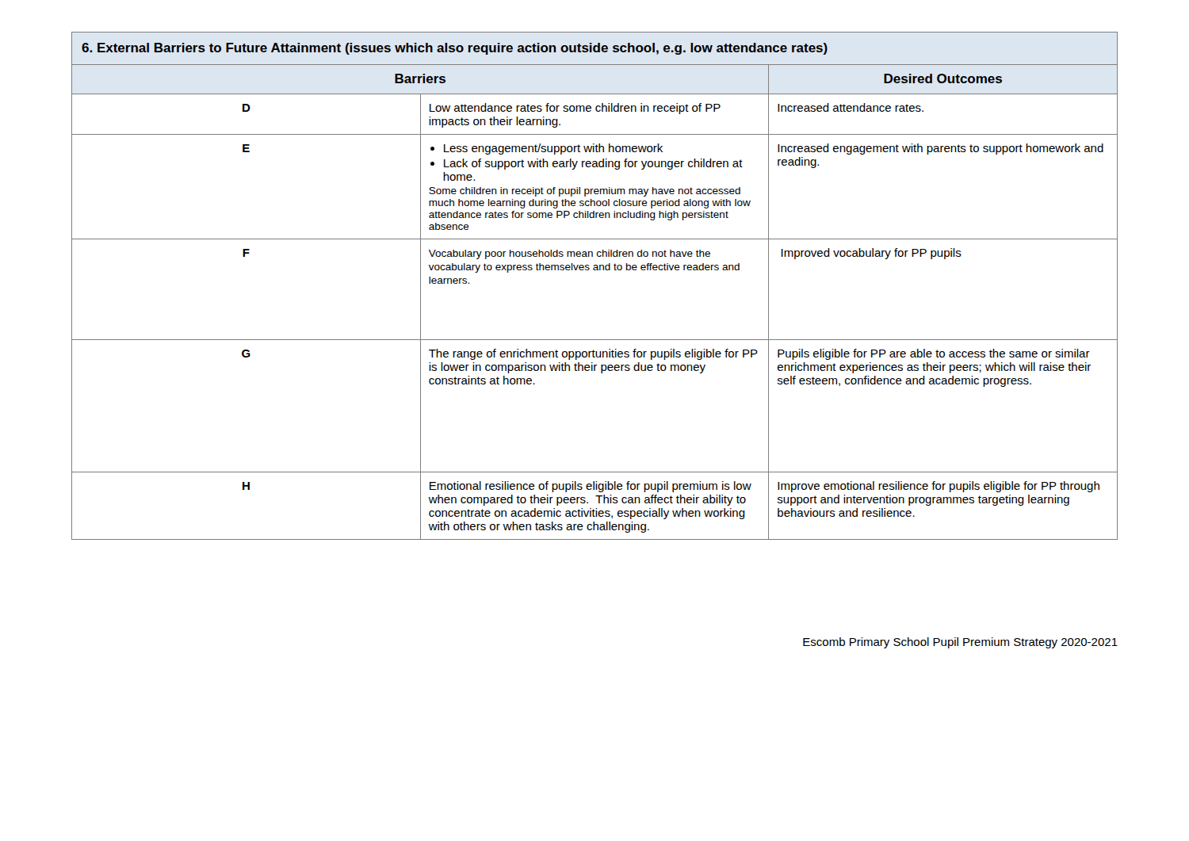| 6. External Barriers to Future Attainment (issues which also require action outside school, e.g. low attendance rates) |
| --- |
| Barriers | Desired Outcomes |
| D | Low attendance rates for some children in receipt of PP impacts on their learning. | Increased attendance rates. |
| E | Less engagement/support with homework Lack of support with early reading for younger children at home. Some children in receipt of pupil premium may have not accessed much home learning during the school closure period along with low attendance rates for some PP children including high persistent absence | Increased engagement with parents to support homework and reading. |
| F | Vocabulary poor households mean children do not have the vocabulary to express themselves and to be effective readers and learners. | Improved vocabulary for PP pupils |
| G | The range of enrichment opportunities for pupils eligible for PP is lower in comparison with their peers due to money constraints at home. | Pupils eligible for PP are able to access the same or similar enrichment experiences as their peers; which will raise their self esteem, confidence and academic progress. |
| H | Emotional resilience of pupils eligible for pupil premium is low when compared to their peers. This can affect their ability to concentrate on academic activities, especially when working with others or when tasks are challenging. | Improve emotional resilience for pupils eligible for PP through support and intervention programmes targeting learning behaviours and resilience. |
Escomb Primary School Pupil Premium Strategy 2020-2021